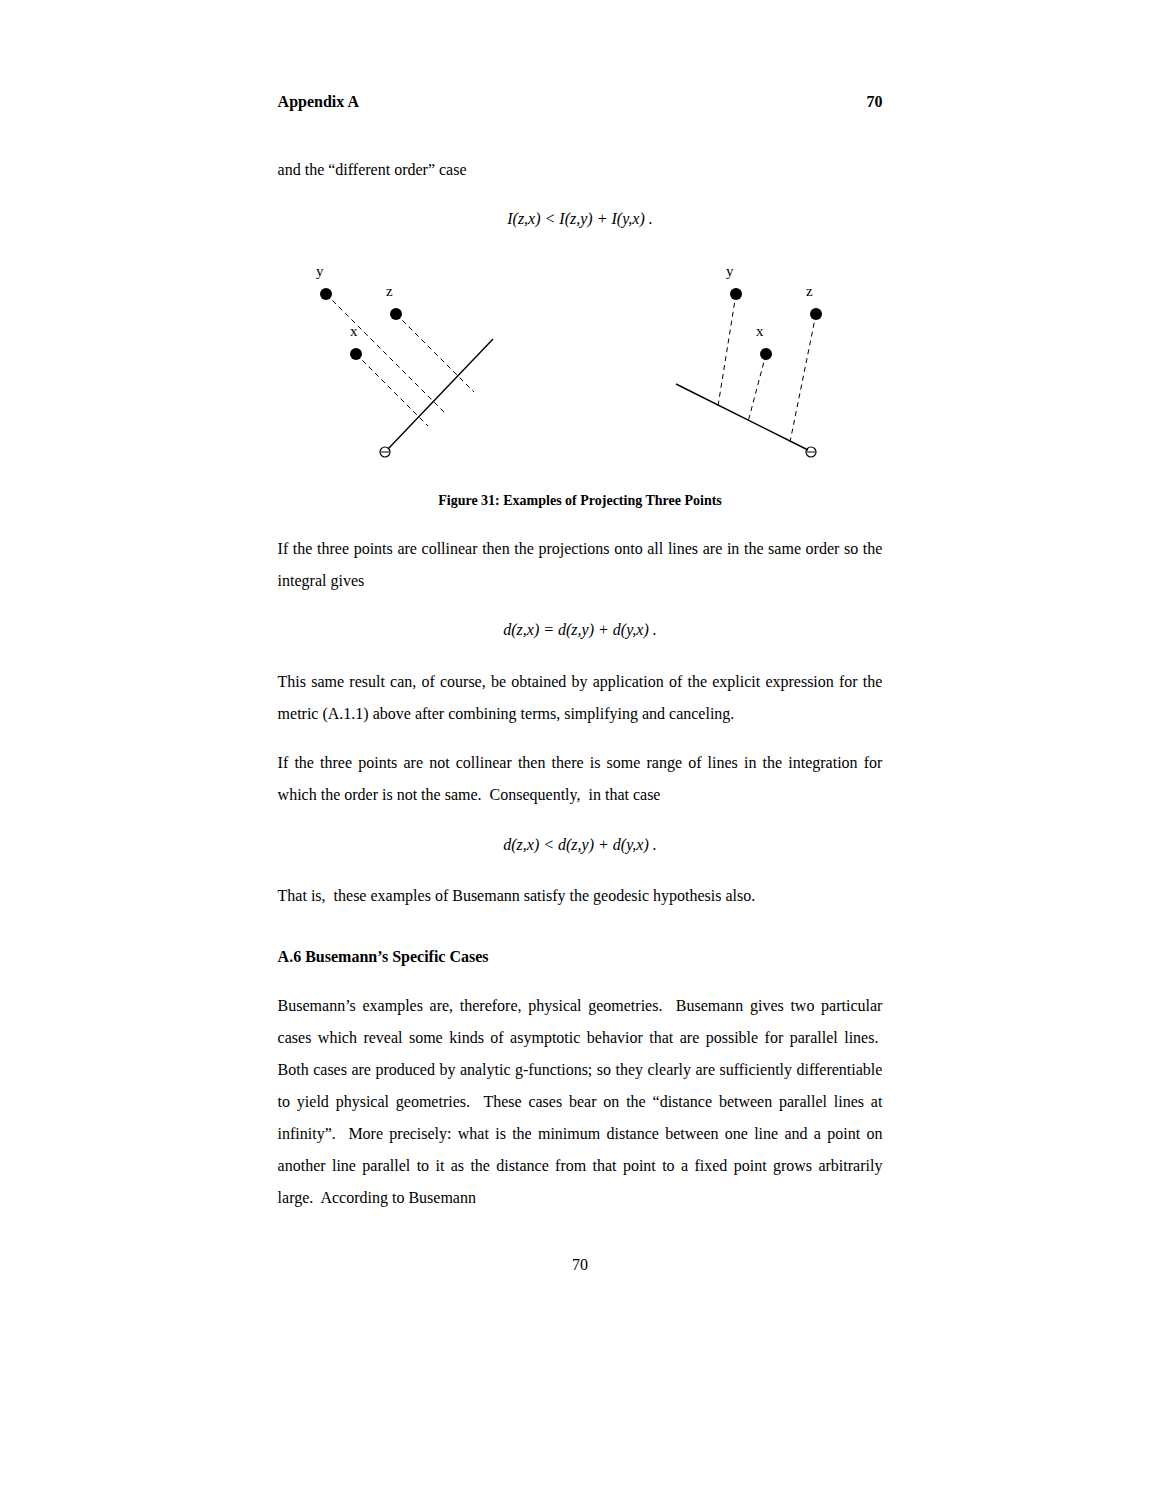Appendix A 70
and the “different order” case
I(z,x) < I(z,y) + I(y,x) .
y z x y z x
Figure 31: Examples of Projecting Three Points
If the three points are collinear then the projections onto all lines are in the same order so the integral gives
d(z,x) = d(z,y) + d(y,x) .
This same result can, of course, be obtained by application of the explicit expression for the metric (A.1.1) above after combining terms, simplifying and canceling.
If the three points are not collinear then there is some range of lines in the integration for which the order is not the same. Consequently, in that case
d(z,x) < d(z,y) + d(y,x) .
That is, these examples of Busemann satisfy the geodesic hypothesis also.
A.6 Busemann’s Specific Cases
Busemann’s examples are, therefore, physical geometries. Busemann gives two particular cases which reveal some kinds of asymptotic behavior that are possible for parallel lines. Both cases are produced by analytic g-functions; so they clearly are sufficiently differentiable to yield physical geometries. These cases bear on the “distance between parallel lines at infinity”. More precisely: what is the minimum distance between one line and a point on another line parallel to it as the distance from that point to a fixed point grows arbitrarily large. According to Busemann
70